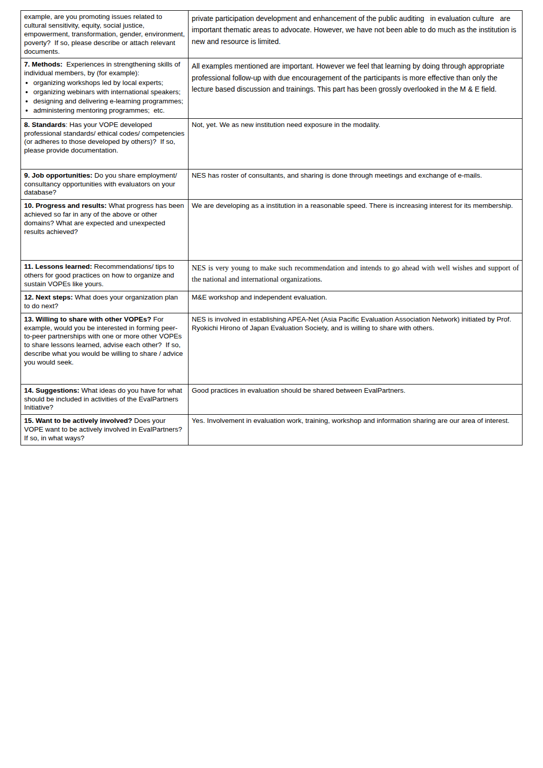| example, are you promoting issues related to cultural sensitivity, equity, social justice, empowerment, transformation, gender, environment, poverty? If so, please describe or attach relevant documents. | private participation development and enhancement of the public auditing in evaluation culture are important thematic areas to advocate. However, we have not been able to do much as the institution is new and resource is limited. |
| 7. Methods: Experiences in strengthening skills of individual members, by (for example): organizing workshops led by local experts; organizing webinars with international speakers; designing and delivering e-learning programmes; administering mentoring programmes; etc. | All examples mentioned are important. However we feel that learning by doing through appropriate professional follow-up with due encouragement of the participants is more effective than only the lecture based discussion and trainings. This part has been grossly overlooked in the M & E field. |
| 8. Standards : Has your VOPE developed professional standards/ ethical codes/ competencies (or adheres to those developed by others)? If so, please provide documentation. | Not, yet. We as new institution need exposure in the modality. |
| 9. Job opportunities: Do you share employment/ consultancy opportunities with evaluators on your database? | NES has roster of consultants, and sharing is done through meetings and exchange of e-mails. |
| 10. Progress and results: What progress has been achieved so far in any of the above or other domains? What are expected and unexpected results achieved? | We are developing as a institution in a reasonable speed. There is increasing interest for its membership. |
| 11. Lessons learned: Recommendations/ tips to others for good practices on how to organize and sustain VOPEs like yours. | NES is very young to make such recommendation and intends to go ahead with well wishes and support of the national and international organizations. |
| 12. Next steps: What does your organization plan to do next? | M&E workshop and independent evaluation. |
| 13. Willing to share with other VOPEs? For example, would you be interested in forming peer-to-peer partnerships with one or more other VOPEs to share lessons learned, advise each other? If so, describe what you would be willing to share / advice you would seek. | NES is involved in establishing APEA-Net (Asia Pacific Evaluation Association Network) initiated by Prof. Ryokichi Hirono of Japan Evaluation Society, and is willing to share with others. |
| 14. Suggestions: What ideas do you have for what should be included in activities of the EvalPartners Initiative? | Good practices in evaluation should be shared between EvalPartners. |
| 15. Want to be actively involved? Does your VOPE want to be actively involved in EvalPartners? If so, in what ways? | Yes. Involvement in evaluation work, training, workshop and information sharing are our area of interest. |